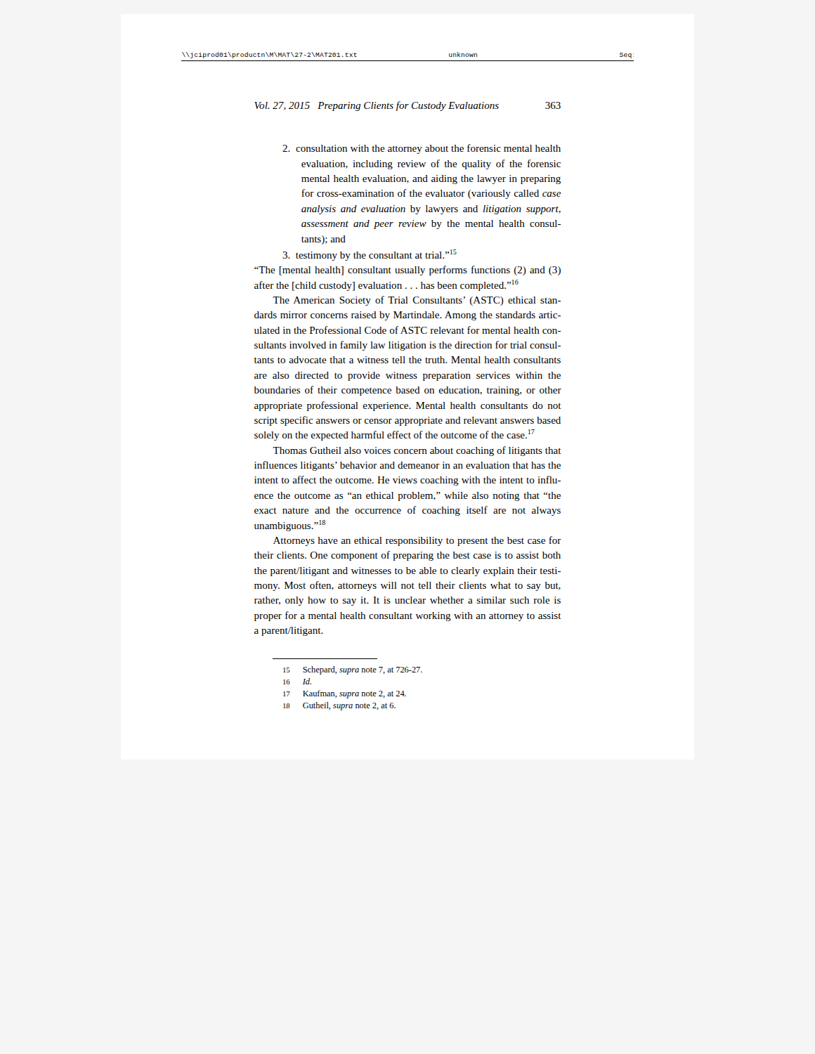\\jciprod01\productn\M\MAT\27-2\MAT201.txtunknown Seq: 529-JUL-1510:28
Vol. 27, 2015 Preparing Clients for Custody Evaluations363
2. consultation with the attorney about the forensic mental health evaluation, including review of the quality of the forensic mental health evaluation, and aiding the lawyer in preparing for cross-examination of the evaluator (variously called case analysis and evaluation by lawyers and litigation support, assessment and peer review by the mental health consultants); and
3. testimony by the consultant at trial.”15
“The [mental health] consultant usually performs functions (2) and (3) after the [child custody] evaluation . . . has been completed.”16
The American Society of Trial Consultants’ (ASTC) ethical standards mirror concerns raised by Martindale. Among the standards articulated in the Professional Code of ASTC relevant for mental health consultants involved in family law litigation is the direction for trial consultants to advocate that a witness tell the truth. Mental health consultants are also directed to provide witness preparation services within the boundaries of their competence based on education, training, or other appropriate professional experience. Mental health consultants do not script specific answers or censor appropriate and relevant answers based solely on the expected harmful effect of the outcome of the case.17
Thomas Gutheil also voices concern about coaching of litigants that influences litigants’ behavior and demeanor in an evaluation that has the intent to affect the outcome. He views coaching with the intent to influence the outcome as “an ethical problem,” while also noting that “the exact nature and the occurrence of coaching itself are not always unambiguous.”18
Attorneys have an ethical responsibility to present the best case for their clients. One component of preparing the best case is to assist both the parent/litigant and witnesses to be able to clearly explain their testimony. Most often, attorneys will not tell their clients what to say but, rather, only how to say it. It is unclear whether a similar such role is proper for a mental health consultant working with an attorney to assist a parent/litigant.
15
Schepard, supra note 7, at 726-27.
16
Id.
17
Kaufman, supra note 2, at 24.
18
Gutheil, supra note 2, at 6.